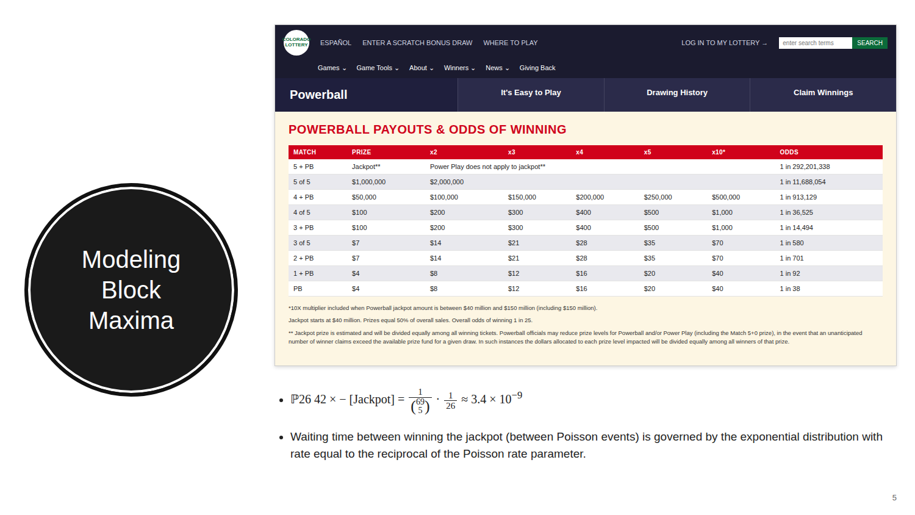Modeling
Block
Maxima
COLORADO
LOTTERY
ESPAÑOL ENTER A SCRATCH BONUS DRAW WHERE TO PLAY
LOG IN TO MY LOTTERY →
SEARCH
Games ⌄ Game Tools ⌄ About ⌄ Winners ⌄ News ⌄ Giving Back
Powerball
It's Easy to Play
Drawing History
Claim Winnings
POWERBALL PAYOUTS & ODDS OF WINNING
| MATCH | PRIZE | x2 | x3 | x4 | x5 | x10* | ODDS |
| --- | --- | --- | --- | --- | --- | --- | --- |
| 5 + PB | Jackpot** | Power Play does not apply to jackpot** | 1 in 292,201,338 |
| 5 of 5 | $1,000,000 | $2,000,000 | | | | | 1 in 11,688,054 |
| 4 + PB | $50,000 | $100,000 | $150,000 | $200,000 | $250,000 | $500,000 | 1 in 913,129 |
| 4 of 5 | $100 | $200 | $300 | $400 | $500 | $1,000 | 1 in 36,525 |
| 3 + PB | $100 | $200 | $300 | $400 | $500 | $1,000 | 1 in 14,494 |
| 3 of 5 | $7 | $14 | $21 | $28 | $35 | $70 | 1 in 580 |
| 2 + PB | $7 | $14 | $21 | $28 | $35 | $70 | 1 in 701 |
| 1 + PB | $4 | $8 | $12 | $16 | $20 | $40 | 1 in 92 |
| PB | $4 | $8 | $12 | $16 | $20 | $40 | 1 in 38 |
*10X multiplier included when Powerball jackpot amount is between $40 million and $150 million (including $150 million).
Jackpot starts at $40 million. Prizes equal 50% of overall sales. Overall odds of winning 1 in 25.
** Jackpot prize is estimated and will be divided equally among all winning tickets. Powerball officials may reduce prize levels for Powerball and/or Power Play (including the Match 5+0 prize), in the event that an unanticipated number of winner claims exceed the available prize fund for a given draw. In such instances the dollars allocated to each prize level impacted will be divided equally among all winners of that prize.
ℙ26 42 × − [Jackpot] = 1 (695) · 1 26 ≈ 3.4 × 10−9
Waiting time between winning the jackpot (between Poisson events) is governed by the exponential distribution with rate equal to the reciprocal of the Poisson rate parameter.
5